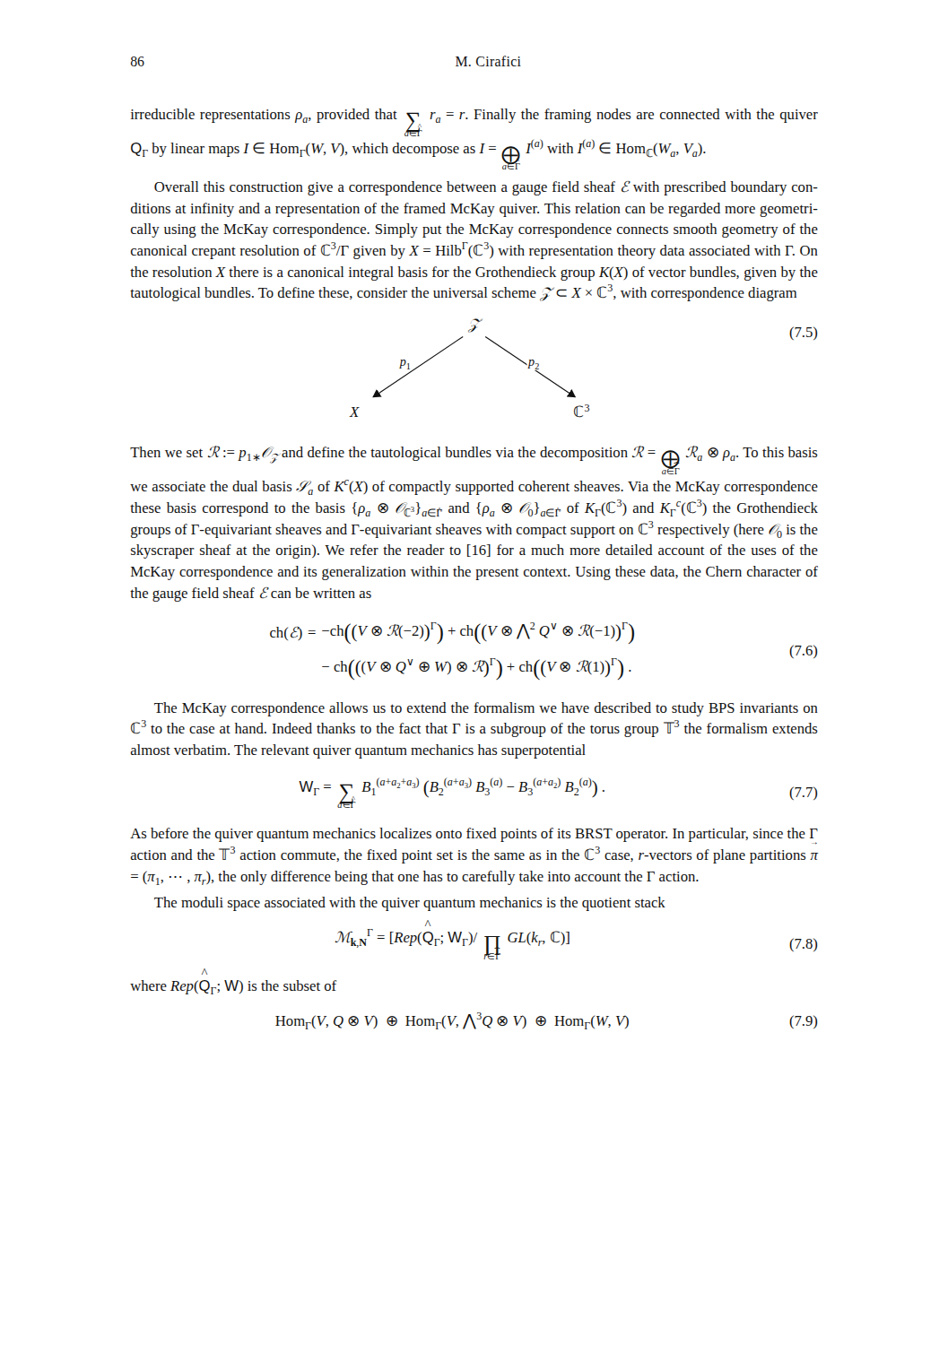86
M. Cirafici
irreducible representations ρa, provided that ∑a∈Γ ra = r. Finally the framing nodes are connected with the quiver QΓ by linear maps I ∈ HomΓ(W, V), which decompose as I = ⨁a∈Γ I(a) with I(a) ∈ Homℂ(Wa, Va).
Overall this construction give a correspondence between a gauge field sheaf ℰ with prescribed boundary conditions at infinity and a representation of the framed McKay quiver. This relation can be regarded more geometrically using the McKay correspondence. Simply put the McKay correspondence connects smooth geometry of the canonical crepant resolution of ℂ3/Γ given by X = HilbΓ(ℂ3) with representation theory data associated with Γ. On the resolution X there is a canonical integral basis for the Grothendieck group K(X) of vector bundles, given by the tautological bundles. To define these, consider the universal scheme 𝒵 ⊂ X × ℂ3, with correspondence diagram
𝒵 X ℂ3 p1 p2
(7.5)
Then we set ℛ := p1∗𝒪𝒵 and define the tautological bundles via the decomposition ℛ = ⨁a∈Γ ℛa ⊗ ρa. To this basis we associate the dual basis 𝒮a of Kc(X) of compactly supported coherent sheaves. Via the McKay correspondence these basis correspond to the basis {ρa ⊗ 𝒪ℂ3}a∈Γ and {ρa ⊗ 𝒪0}a∈Γ of KΓ(ℂ3) and KΓc(ℂ3) the Grothendieck groups of Γ-equivariant sheaves and Γ-equivariant sheaves with compact support on ℂ3 respectively (here 𝒪0 is the skyscraper sheaf at the origin). We refer the reader to [16] for a much more detailed account of the uses of the McKay correspondence and its generalization within the present context. Using these data, the Chern character of the gauge field sheaf ℰ can be written as
ch(ℰ) = −ch((V ⊗ ℛ(−2))Γ) + ch((V ⊗ ⋀2 Q∨ ⊗ ℛ(−1))Γ) − ch(((V ⊗ Q∨ ⊕ W) ⊗ ℛ)Γ) + ch((V ⊗ ℛ(1))Γ) .
(7.6)
The McKay correspondence allows us to extend the formalism we have described to study BPS invariants on ℂ3 to the case at hand. Indeed thanks to the fact that Γ is a subgroup of the torus group 𝕋3 the formalism extends almost verbatim. The relevant quiver quantum mechanics has superpotential
WΓ = ∑a∈Γ B1(a+a2+a3) (B2(a+a3) B3(a) − B3(a+a2) B2(a)) .
(7.7)
As before the quiver quantum mechanics localizes onto fixed points of its BRST operator. In particular, since the Γ action and the 𝕋3 action commute, the fixed point set is the same as in the ℂ3 case, r-vectors of plane partitions π = (π1, ⋯ , πr), the only difference being that one has to carefully take into account the Γ action.
The moduli space associated with the quiver quantum mechanics is the quotient stack
ℳk,NΓ = [Rep(QΓ; WΓ)/ ∏r∈Γ GL(kr, ℂ)]
(7.8)
where Rep(QΓ; W) is the subset of
HomΓ(V, Q ⊗ V) ⊕ HomΓ(V, ⋀3Q ⊗ V) ⊕ HomΓ(W, V)
(7.9)